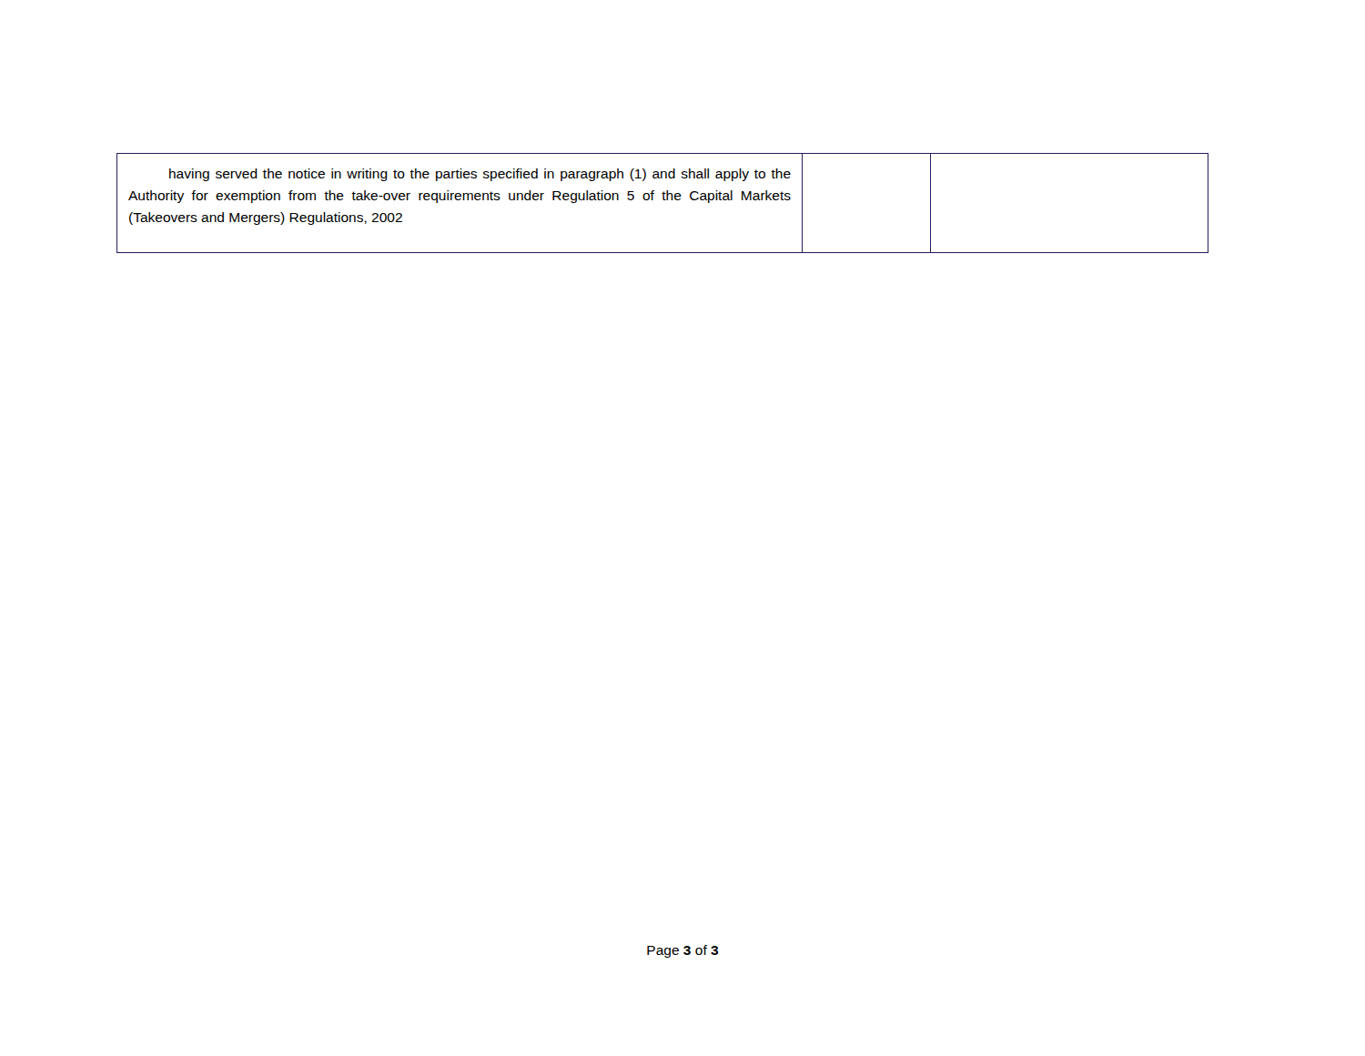| having served the notice in writing to the parties specified in paragraph (1) and shall apply to the Authority for exemption from the take-over requirements under Regulation 5 of the Capital Markets (Takeovers and Mergers) Regulations, 2002 | | |
Page 3 of 3